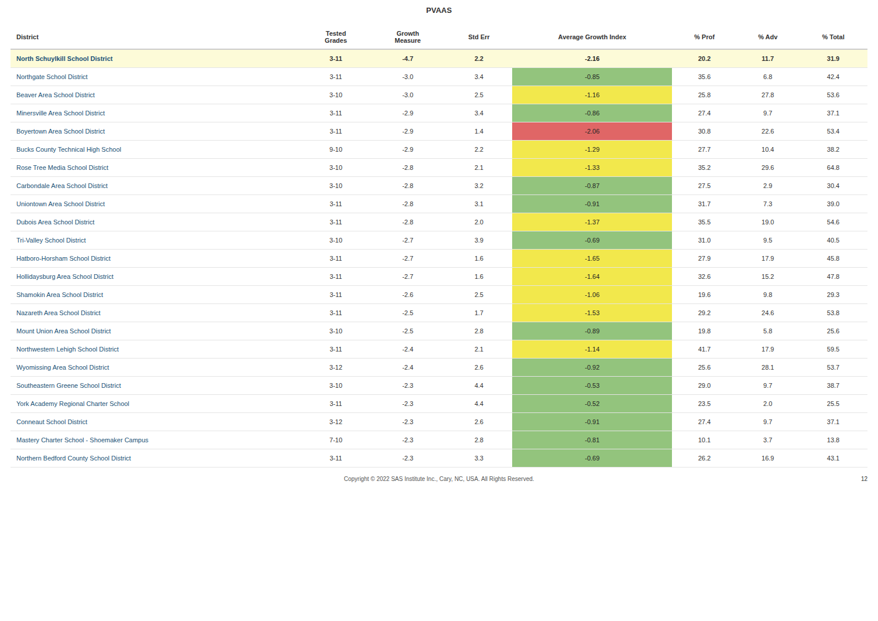PVAAS
| District | Tested Grades | Growth Measure | Std Err | Average Growth Index | % Prof | % Adv | % Total |
| --- | --- | --- | --- | --- | --- | --- | --- |
| North Schuylkill School District | 3-11 | -4.7 | 2.2 | -2.16 | 20.2 | 11.7 | 31.9 |
| Northgate School District | 3-11 | -3.0 | 3.4 | -0.85 | 35.6 | 6.8 | 42.4 |
| Beaver Area School District | 3-10 | -3.0 | 2.5 | -1.16 | 25.8 | 27.8 | 53.6 |
| Minersville Area School District | 3-11 | -2.9 | 3.4 | -0.86 | 27.4 | 9.7 | 37.1 |
| Boyertown Area School District | 3-11 | -2.9 | 1.4 | -2.06 | 30.8 | 22.6 | 53.4 |
| Bucks County Technical High School | 9-10 | -2.9 | 2.2 | -1.29 | 27.7 | 10.4 | 38.2 |
| Rose Tree Media School District | 3-10 | -2.8 | 2.1 | -1.33 | 35.2 | 29.6 | 64.8 |
| Carbondale Area School District | 3-10 | -2.8 | 3.2 | -0.87 | 27.5 | 2.9 | 30.4 |
| Uniontown Area School District | 3-11 | -2.8 | 3.1 | -0.91 | 31.7 | 7.3 | 39.0 |
| Dubois Area School District | 3-11 | -2.8 | 2.0 | -1.37 | 35.5 | 19.0 | 54.6 |
| Tri-Valley School District | 3-10 | -2.7 | 3.9 | -0.69 | 31.0 | 9.5 | 40.5 |
| Hatboro-Horsham School District | 3-11 | -2.7 | 1.6 | -1.65 | 27.9 | 17.9 | 45.8 |
| Hollidaysburg Area School District | 3-11 | -2.7 | 1.6 | -1.64 | 32.6 | 15.2 | 47.8 |
| Shamokin Area School District | 3-11 | -2.6 | 2.5 | -1.06 | 19.6 | 9.8 | 29.3 |
| Nazareth Area School District | 3-11 | -2.5 | 1.7 | -1.53 | 29.2 | 24.6 | 53.8 |
| Mount Union Area School District | 3-10 | -2.5 | 2.8 | -0.89 | 19.8 | 5.8 | 25.6 |
| Northwestern Lehigh School District | 3-11 | -2.4 | 2.1 | -1.14 | 41.7 | 17.9 | 59.5 |
| Wyomissing Area School District | 3-12 | -2.4 | 2.6 | -0.92 | 25.6 | 28.1 | 53.7 |
| Southeastern Greene School District | 3-10 | -2.3 | 4.4 | -0.53 | 29.0 | 9.7 | 38.7 |
| York Academy Regional Charter School | 3-11 | -2.3 | 4.4 | -0.52 | 23.5 | 2.0 | 25.5 |
| Conneaut School District | 3-12 | -2.3 | 2.6 | -0.91 | 27.4 | 9.7 | 37.1 |
| Mastery Charter School - Shoemaker Campus | 7-10 | -2.3 | 2.8 | -0.81 | 10.1 | 3.7 | 13.8 |
| Northern Bedford County School District | 3-11 | -2.3 | 3.3 | -0.69 | 26.2 | 16.9 | 43.1 |
Copyright © 2022 SAS Institute Inc., Cary, NC, USA. All Rights Reserved. 12